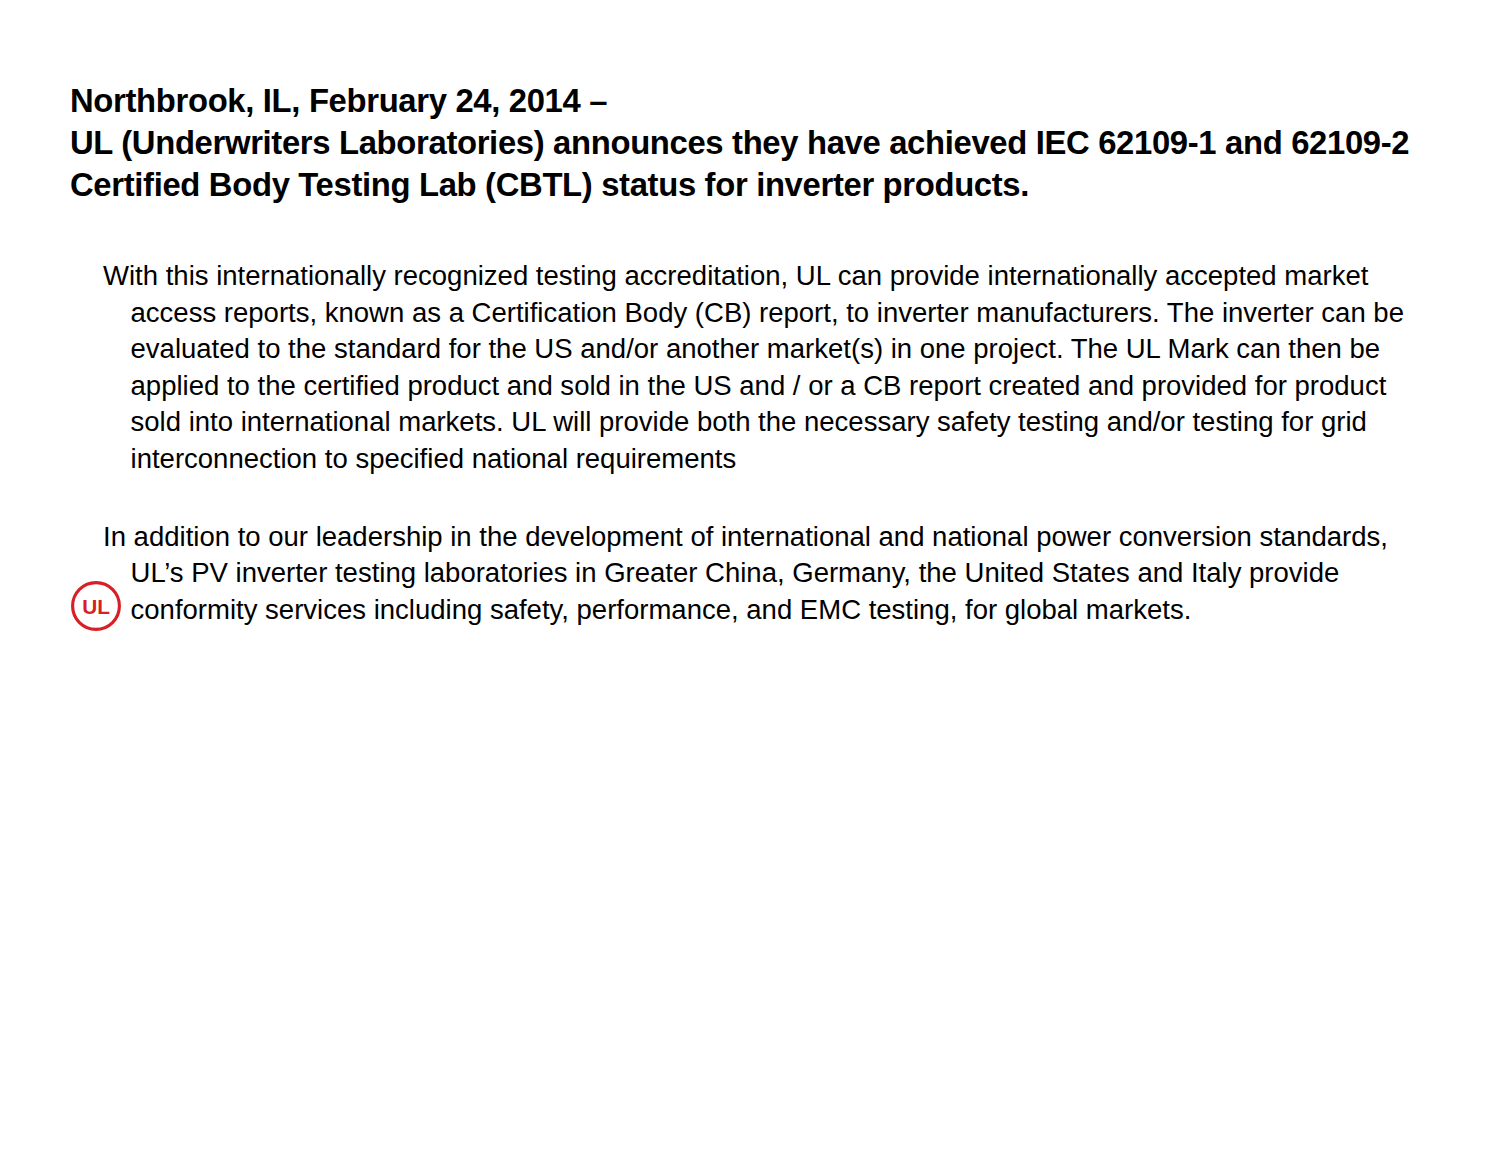Northbrook, IL, February 24, 2014 –
UL (Underwriters Laboratories) announces they have achieved IEC 62109-1 and 62109-2 Certified Body Testing Lab (CBTL) status for inverter products.
With this internationally recognized testing accreditation, UL can provide internationally accepted market access reports, known as a Certification Body (CB) report, to inverter manufacturers. The inverter can be evaluated to the standard for the US and/or another market(s) in one project. The UL Mark can then be applied to the certified product and sold in the US and / or a CB report created and provided for product sold into international markets. UL will provide both the necessary safety testing and/or testing for grid interconnection to specified national requirements
In addition to our leadership in the development of international and national power conversion standards, UL’s PV inverter testing laboratories in Greater China, Germany, the United States and Italy provide conformity services including safety, performance, and EMC testing, for global markets.
UL